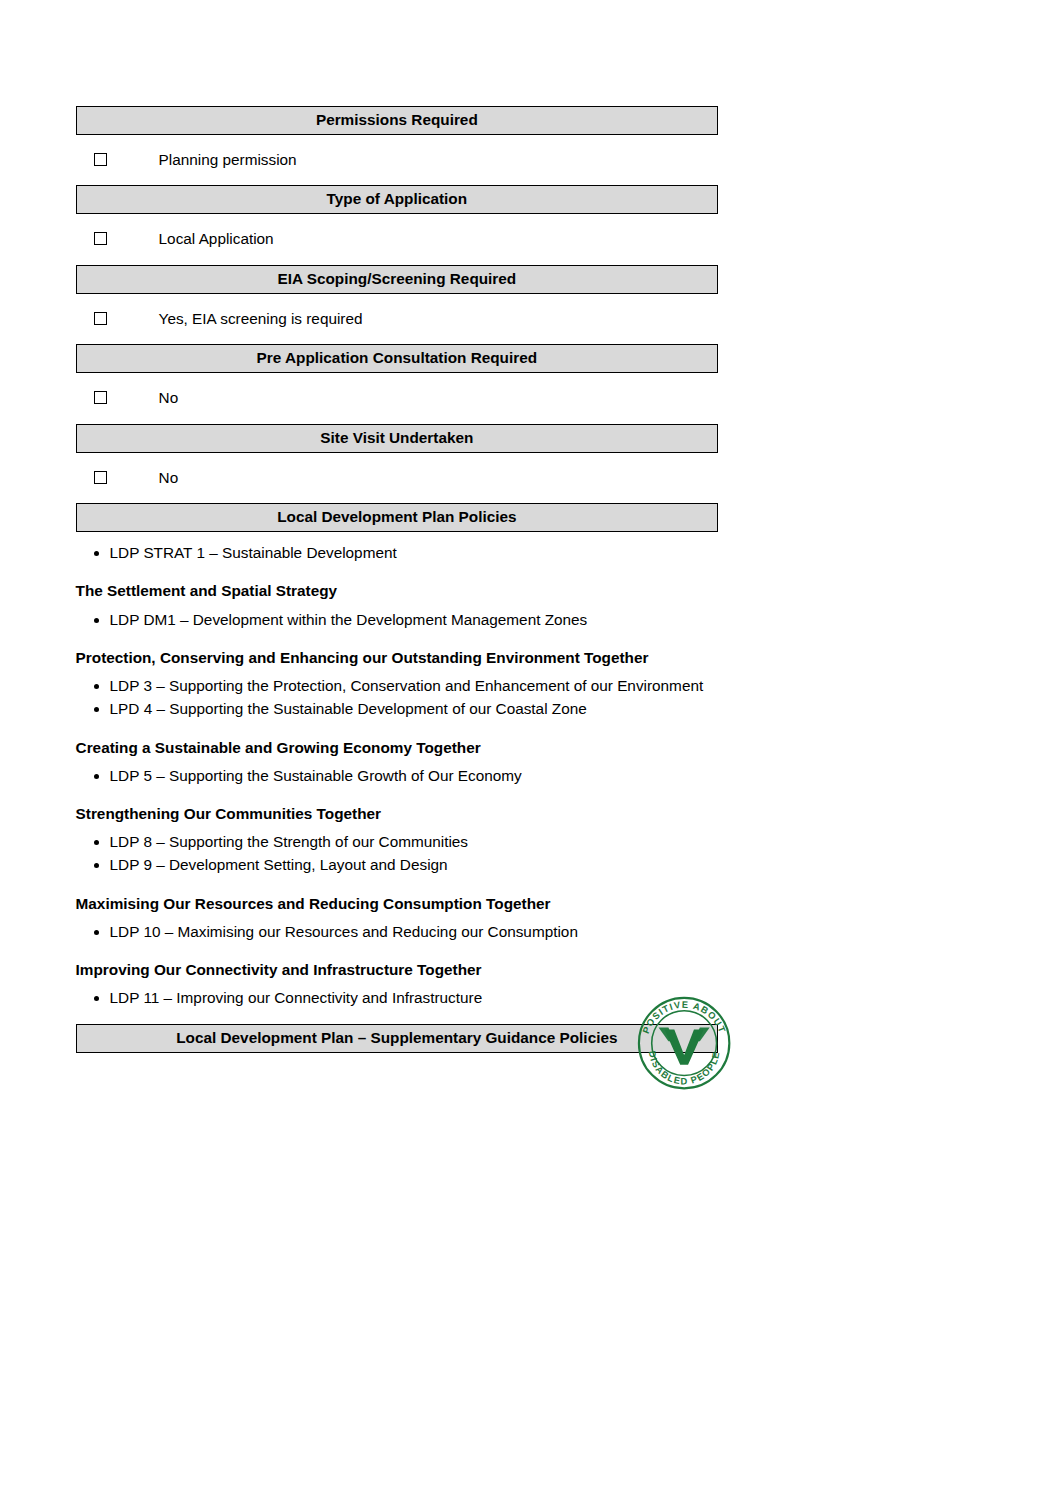Permissions Required
Planning permission
Type of Application
Local Application
EIA Scoping/Screening Required
Yes, EIA screening is required
Pre Application Consultation Required
No
Site Visit Undertaken
No
Local Development Plan Policies
LDP STRAT 1 – Sustainable Development
The Settlement and Spatial Strategy
LDP DM1 – Development within the Development Management Zones
Protection, Conserving and Enhancing our Outstanding Environment Together
LDP 3 – Supporting the Protection, Conservation and Enhancement of our Environment
LPD 4 – Supporting the Sustainable Development of our Coastal Zone
Creating a Sustainable and Growing Economy Together
LDP 5 – Supporting the Sustainable Growth of Our Economy
Strengthening Our Communities Together
LDP 8 – Supporting the Strength of our Communities
LDP 9 – Development Setting, Layout and Design
Maximising Our Resources and Reducing Consumption Together
LDP 10 – Maximising our Resources and Reducing our Consumption
Improving Our Connectivity and Infrastructure Together
LDP 11 – Improving our Connectivity and Infrastructure
Local Development Plan – Supplementary Guidance Policies
POSITIVE ABOUT DISABLED PEOPLE